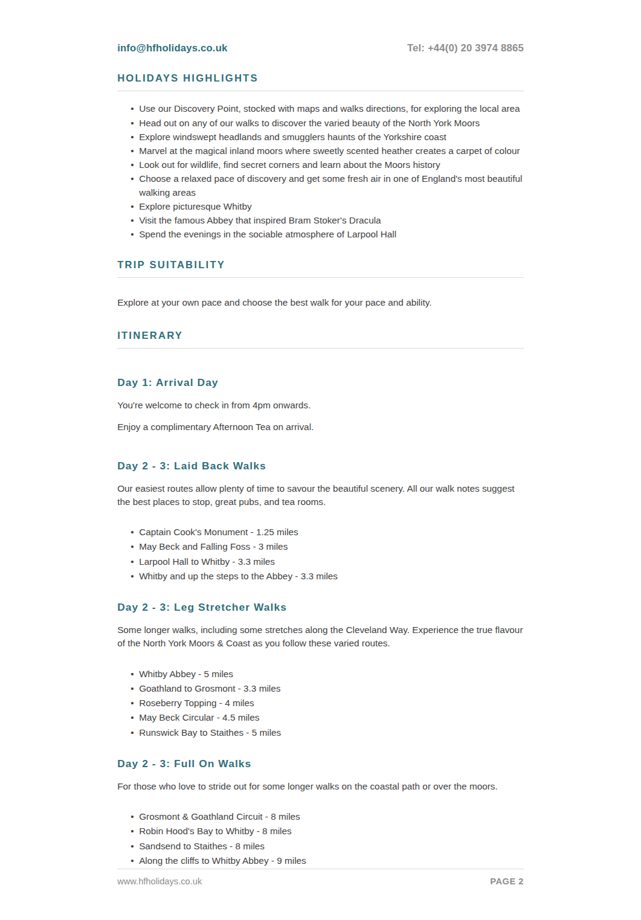info@hfholidays.co.uk Tel: +44(0) 20 3974 8865
Holidays Highlights
Use our Discovery Point, stocked with maps and walks directions, for exploring the local area
Head out on any of our walks to discover the varied beauty of the North York Moors
Explore windswept headlands and smugglers haunts of the Yorkshire coast
Marvel at the magical inland moors where sweetly scented heather creates a carpet of colour
Look out for wildlife, find secret corners and learn about the Moors history
Choose a relaxed pace of discovery and get some fresh air in one of England's most beautiful walking areas
Explore picturesque Whitby
Visit the famous Abbey that inspired Bram Stoker's Dracula
Spend the evenings in the sociable atmosphere of Larpool Hall
Trip Suitability
Explore at your own pace and choose the best walk for your pace and ability.
Itinerary
Day 1: Arrival Day
You're welcome to check in from 4pm onwards.
Enjoy a complimentary Afternoon Tea on arrival.
Day 2 - 3: Laid Back Walks
Our easiest routes allow plenty of time to savour the beautiful scenery. All our walk notes suggest the best places to stop, great pubs, and tea rooms.
Captain Cook's Monument - 1.25 miles
May Beck and Falling Foss - 3 miles
Larpool Hall to Whitby - 3.3 miles
Whitby and up the steps to the Abbey - 3.3 miles
Day 2 - 3: Leg Stretcher Walks
Some longer walks, including some stretches along the Cleveland Way. Experience the true flavour of the North York Moors & Coast as you follow these varied routes.
Whitby Abbey - 5 miles
Goathland to Grosmont - 3.3 miles
Roseberry Topping - 4 miles
May Beck Circular - 4.5 miles
Runswick Bay to Staithes - 5 miles
Day 2 - 3: Full On Walks
For those who love to stride out for some longer walks on the coastal path or over the moors.
Grosmont & Goathland Circuit - 8 miles
Robin Hood's Bay to Whitby - 8 miles
Sandsend to Staithes - 8 miles
Along the cliffs to Whitby Abbey - 9 miles
www.hfholidays.co.uk PAGE 2